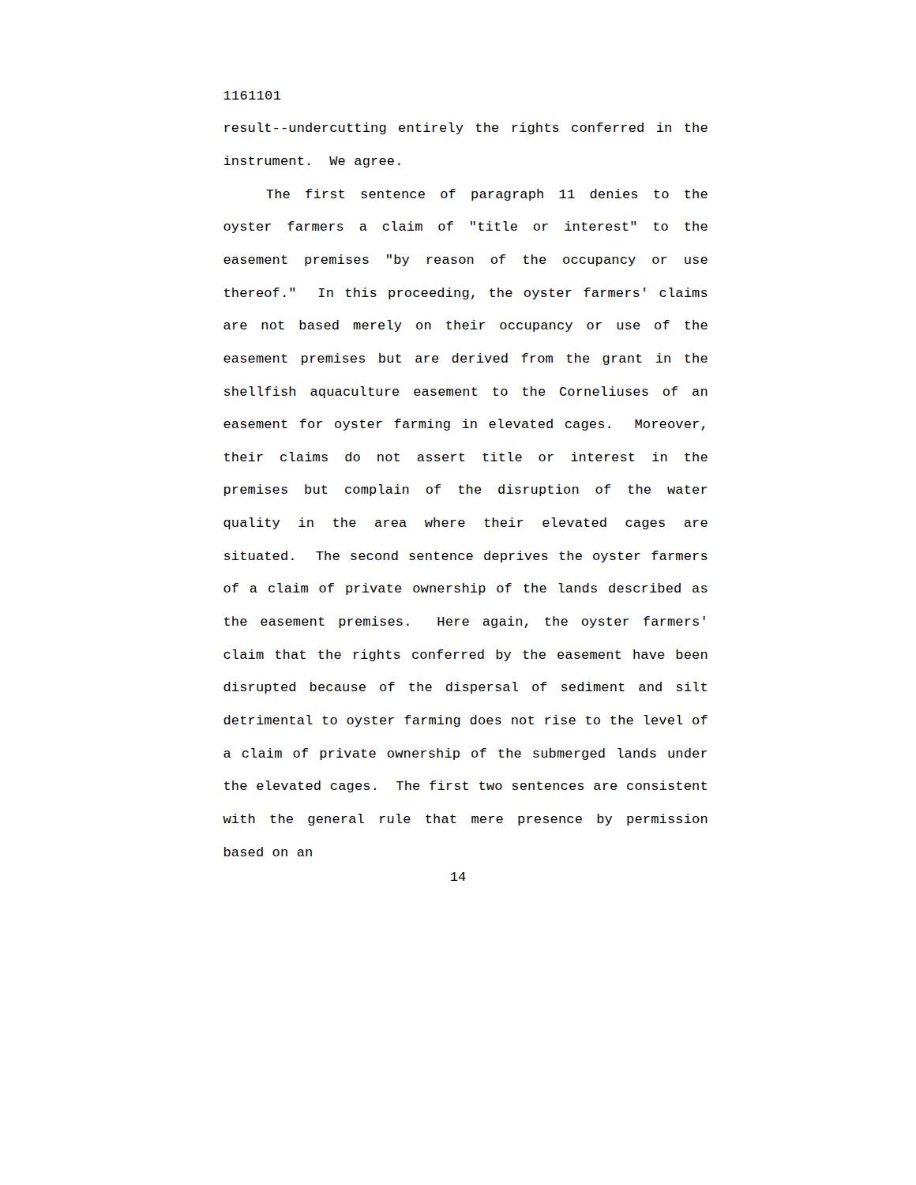1161101
result--undercutting entirely the rights conferred in the instrument. We agree.
The first sentence of paragraph 11 denies to the oyster farmers a claim of "title or interest" to the easement premises "by reason of the occupancy or use thereof." In this proceeding, the oyster farmers' claims are not based merely on their occupancy or use of the easement premises but are derived from the grant in the shellfish aquaculture easement to the Corneliuses of an easement for oyster farming in elevated cages. Moreover, their claims do not assert title or interest in the premises but complain of the disruption of the water quality in the area where their elevated cages are situated. The second sentence deprives the oyster farmers of a claim of private ownership of the lands described as the easement premises. Here again, the oyster farmers' claim that the rights conferred by the easement have been disrupted because of the dispersal of sediment and silt detrimental to oyster farming does not rise to the level of a claim of private ownership of the submerged lands under the elevated cages. The first two sentences are consistent with the general rule that mere presence by permission based on an
14